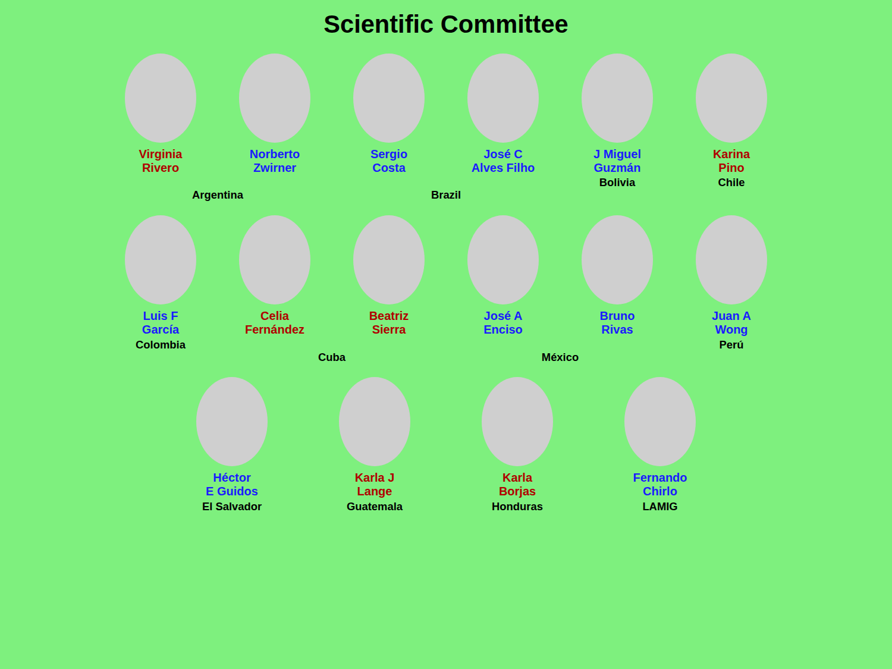Scientific Committee
Virginia
Rivero
Norberto
Zwirner
Sergio
Costa
José C
Alves Filho
J Miguel
Guzmán
Bolivia
Karina
Pino
Chile
Argentina
Brazil
Luis F
García
Colombia
Celia
Fernández
Beatriz
Sierra
José A
Enciso
Bruno
Rivas
Juan A
Wong
Perú
Cuba
México
Héctor
E Guidos
El Salvador
Karla J
Lange
Guatemala
Karla
Borjas
Honduras
Fernando
Chirlo
LAMIG